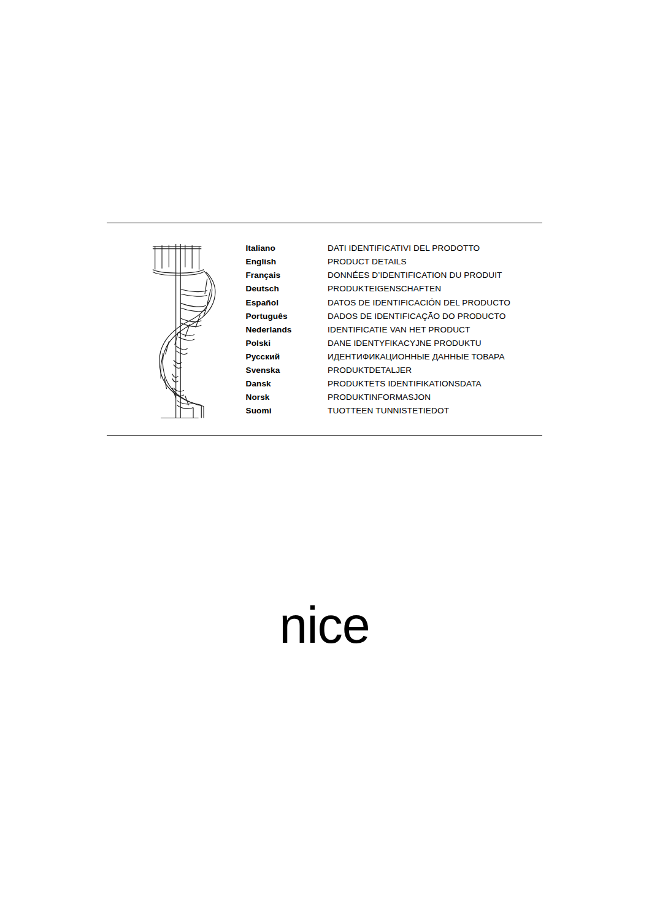| Italiano | DATI IDENTIFICATIVI DEL PRODOTTO |
| English | PRODUCT DETAILS |
| Français | DONNÉES D’IDENTIFICATION DU PRODUIT |
| Deutsch | PRODUKTEIGENSCHAFTEN |
| Español | DATOS DE IDENTIFICACIÓN DEL PRODUCTO |
| Português | DADOS DE IDENTIFICAÇÃO DO PRODUCTO |
| Nederlands | IDENTIFICATIE VAN HET PRODUCT |
| Polski | DANE IDENTYFIKACYJNE PRODUKTU |
| Русский | ИДЕНТИФИКАЦИОННЫЕ ДАННЫЕ ТОВАРА |
| Svenska | PRODUKTDETALJER |
| Dansk | PRODUKTETS IDENTIFIKATIONSDATA |
| Norsk | PRODUKTINFORMASJON |
| Suomi | TUOTTEEN TUNNISTETIEDOT |
nice